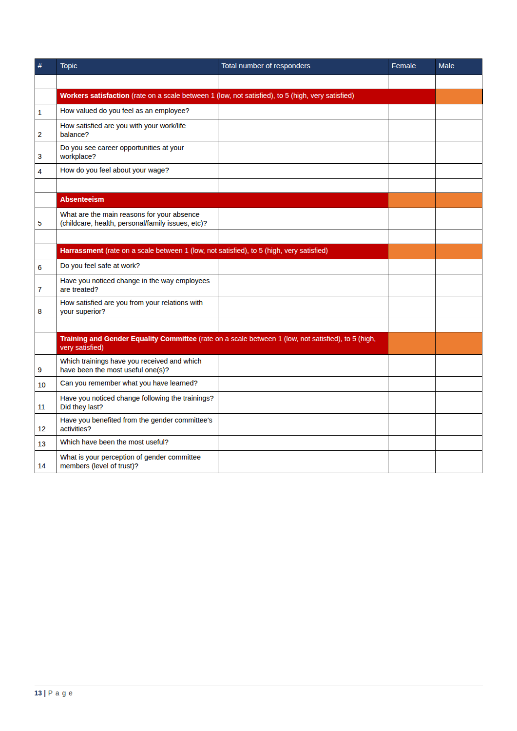| # | Topic | Total number of responders | Female | Male |
| --- | --- | --- | --- | --- |
| | Workers satisfaction (rate on a scale between 1 (low, not satisfied), to 5 (high, very satisfied) | | |
| 1 | How valued do you feel as an employee? | | | |
| 2 | How satisfied are you with your work/life balance? | | | |
| 3 | Do you see career opportunities at your workplace? | | | |
| 4 | How do you feel about your wage? | | | |
| | Absenteeism | | |
| 5 | What are the main reasons for your absence (childcare, health, personal/family issues, etc)? | | | |
| | Harrassment (rate on a scale between 1 (low, not satisfied), to 5 (high, very satisfied) | | |
| 6 | Do you feel safe at work? | | | |
| 7 | Have you noticed change in the way employees are treated? | | | |
| 8 | How satisfied are you from your relations with your superior? | | | |
| | Training and Gender Equality Committee (rate on a scale between 1 (low, not satisfied), to 5 (high, very satisfied) | | |
| 9 | Which trainings have you received and which have been the most useful one(s)? | | | |
| 10 | Can you remember what you have learned? | | | |
| 11 | Have you noticed change following the trainings? Did they last? | | | |
| 12 | Have you benefited from the gender committee's activities? | | | |
| 13 | Which have been the most useful? | | | |
| 14 | What is your perception of gender committee members (level of trust)? | | | |
13 | P a g e